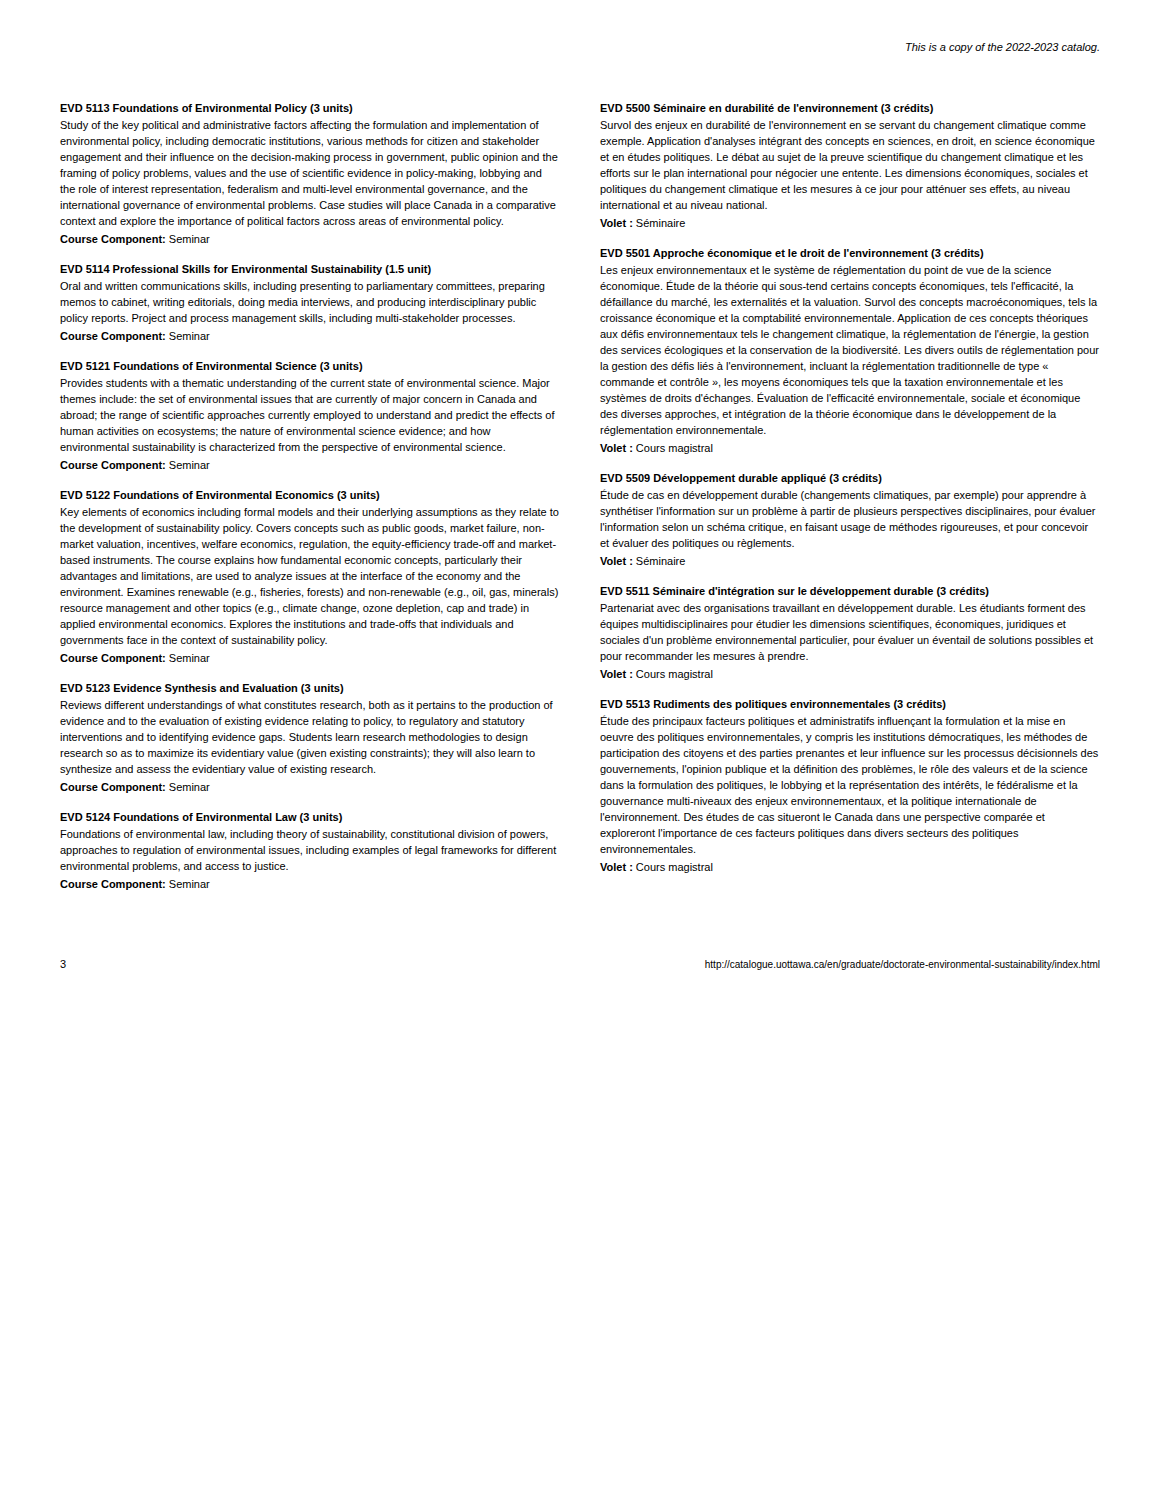This is a copy of the 2022-2023 catalog.
EVD 5113 Foundations of Environmental Policy (3 units)
Study of the key political and administrative factors affecting the formulation and implementation of environmental policy, including democratic institutions, various methods for citizen and stakeholder engagement and their influence on the decision-making process in government, public opinion and the framing of policy problems, values and the use of scientific evidence in policy-making, lobbying and the role of interest representation, federalism and multi-level environmental governance, and the international governance of environmental problems. Case studies will place Canada in a comparative context and explore the importance of political factors across areas of environmental policy.
Course Component: Seminar
EVD 5114 Professional Skills for Environmental Sustainability (1.5 unit)
Oral and written communications skills, including presenting to parliamentary committees, preparing memos to cabinet, writing editorials, doing media interviews, and producing interdisciplinary public policy reports. Project and process management skills, including multi-stakeholder processes.
Course Component: Seminar
EVD 5121 Foundations of Environmental Science (3 units)
Provides students with a thematic understanding of the current state of environmental science. Major themes include: the set of environmental issues that are currently of major concern in Canada and abroad; the range of scientific approaches currently employed to understand and predict the effects of human activities on ecosystems; the nature of environmental science evidence; and how environmental sustainability is characterized from the perspective of environmental science.
Course Component: Seminar
EVD 5122 Foundations of Environmental Economics (3 units)
Key elements of economics including formal models and their underlying assumptions as they relate to the development of sustainability policy. Covers concepts such as public goods, market failure, non-market valuation, incentives, welfare economics, regulation, the equity-efficiency trade-off and market-based instruments. The course explains how fundamental economic concepts, particularly their advantages and limitations, are used to analyze issues at the interface of the economy and the environment. Examines renewable (e.g., fisheries, forests) and non-renewable (e.g., oil, gas, minerals) resource management and other topics (e.g., climate change, ozone depletion, cap and trade) in applied environmental economics. Explores the institutions and trade-offs that individuals and governments face in the context of sustainability policy.
Course Component: Seminar
EVD 5123 Evidence Synthesis and Evaluation (3 units)
Reviews different understandings of what constitutes research, both as it pertains to the production of evidence and to the evaluation of existing evidence relating to policy, to regulatory and statutory interventions and to identifying evidence gaps. Students learn research methodologies to design research so as to maximize its evidentiary value (given existing constraints); they will also learn to synthesize and assess the evidentiary value of existing research.
Course Component: Seminar
EVD 5124 Foundations of Environmental Law (3 units)
Foundations of environmental law, including theory of sustainability, constitutional division of powers, approaches to regulation of environmental issues, including examples of legal frameworks for different environmental problems, and access to justice.
Course Component: Seminar
EVD 5500 Séminaire en durabilité de l'environnement (3 crédits)
Survol des enjeux en durabilité de l'environnement en se servant du changement climatique comme exemple. Application d'analyses intégrant des concepts en sciences, en droit, en science économique et en études politiques. Le débat au sujet de la preuve scientifique du changement climatique et les efforts sur le plan international pour négocier une entente. Les dimensions économiques, sociales et politiques du changement climatique et les mesures à ce jour pour atténuer ses effets, au niveau international et au niveau national.
Volet : Séminaire
EVD 5501 Approche économique et le droit de l'environnement (3 crédits)
Les enjeux environnementaux et le système de réglementation du point de vue de la science économique. Étude de la théorie qui sous-tend certains concepts économiques, tels l'efficacité, la défaillance du marché, les externalités et la valuation. Survol des concepts macroéconomiques, tels la croissance économique et la comptabilité environnementale. Application de ces concepts théoriques aux défis environnementaux tels le changement climatique, la réglementation de l'énergie, la gestion des services écologiques et la conservation de la biodiversité. Les divers outils de réglementation pour la gestion des défis liés à l'environnement, incluant la réglementation traditionnelle de type « commande et contrôle », les moyens économiques tels que la taxation environnementale et les systèmes de droits d'échanges. Évaluation de l'efficacité environnementale, sociale et économique des diverses approches, et intégration de la théorie économique dans le développement de la réglementation environnementale.
Volet : Cours magistral
EVD 5509 Développement durable appliqué (3 crédits)
Étude de cas en développement durable (changements climatiques, par exemple) pour apprendre à synthétiser l'information sur un problème à partir de plusieurs perspectives disciplinaires, pour évaluer l'information selon un schéma critique, en faisant usage de méthodes rigoureuses, et pour concevoir et évaluer des politiques ou règlements.
Volet : Séminaire
EVD 5511 Séminaire d'intégration sur le développement durable (3 crédits)
Partenariat avec des organisations travaillant en développement durable. Les étudiants forment des équipes multidisciplinaires pour étudier les dimensions scientifiques, économiques, juridiques et sociales d'un problème environnemental particulier, pour évaluer un éventail de solutions possibles et pour recommander les mesures à prendre.
Volet : Cours magistral
EVD 5513 Rudiments des politiques environnementales (3 crédits)
Étude des principaux facteurs politiques et administratifs influençant la formulation et la mise en oeuvre des politiques environnementales, y compris les institutions démocratiques, les méthodes de participation des citoyens et des parties prenantes et leur influence sur les processus décisionnels des gouvernements, l'opinion publique et la définition des problèmes, le rôle des valeurs et de la science dans la formulation des politiques, le lobbying et la représentation des intérêts, le fédéralisme et la gouvernance multi-niveaux des enjeux environnementaux, et la politique internationale de l'environnement. Des études de cas situeront le Canada dans une perspective comparée et exploreront l'importance de ces facteurs politiques dans divers secteurs des politiques environnementales.
Volet : Cours magistral
3 http://catalogue.uottawa.ca/en/graduate/doctorate-environmental-sustainability/index.html